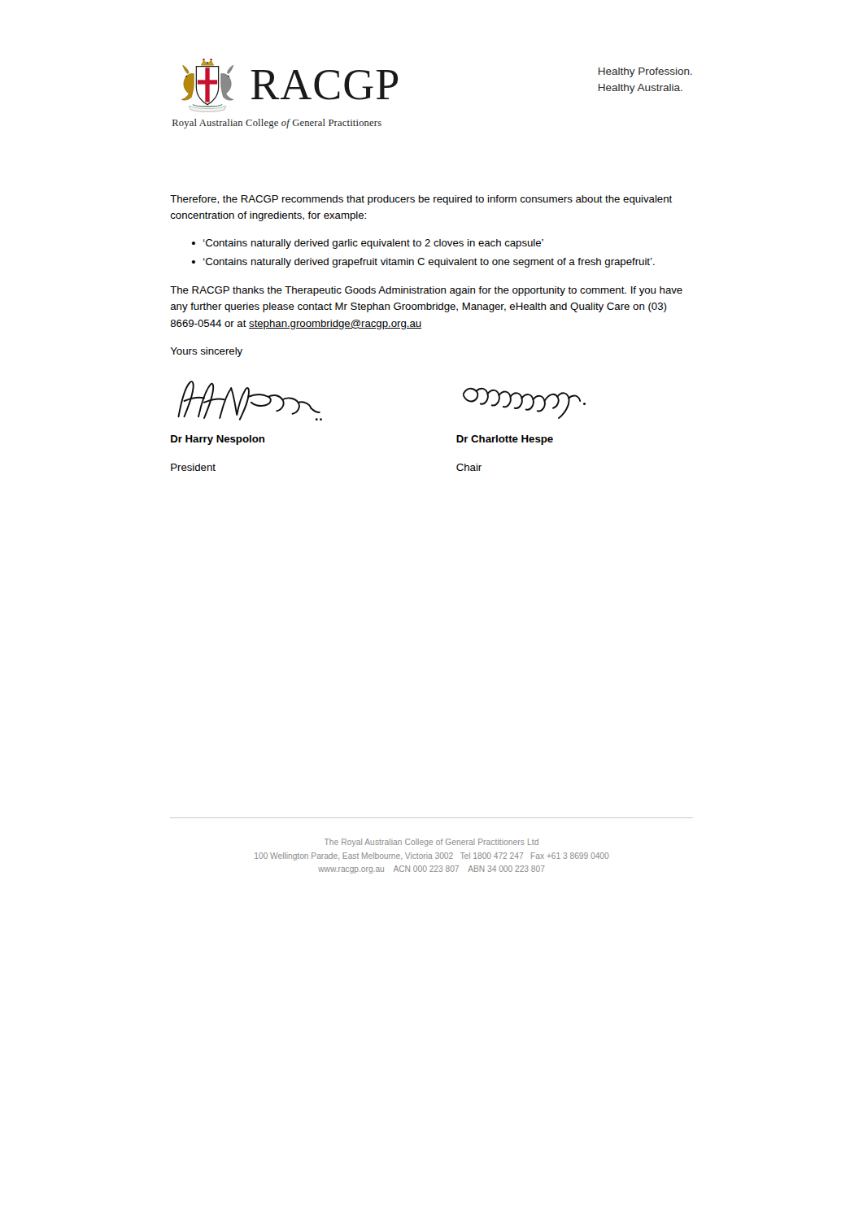RACGP
Royal Australian College of General Practitioners
Healthy Profession.
Healthy Australia.
Therefore, the RACGP recommends that producers be required to inform consumers about the equivalent concentration of ingredients, for example:
‘Contains naturally derived garlic equivalent to 2 cloves in each capsule’
‘Contains naturally derived grapefruit vitamin C equivalent to one segment of a fresh grapefruit’.
The RACGP thanks the Therapeutic Goods Administration again for the opportunity to comment. If you have any further queries please contact Mr Stephan Groombridge, Manager, eHealth and Quality Care on (03) 8669-0544 or at stephan.groombridge@racgp.org.au
Yours sincerely
Dr Harry Nespolon
President
Dr Charlotte Hespe
Chair
The Royal Australian College of General Practitioners Ltd
100 Wellington Parade, East Melbourne, Victoria 3002 Tel 1800 472 247 Fax +61 3 8699 0400
www.racgp.org.au ACN 000 223 807 ABN 34 000 223 807